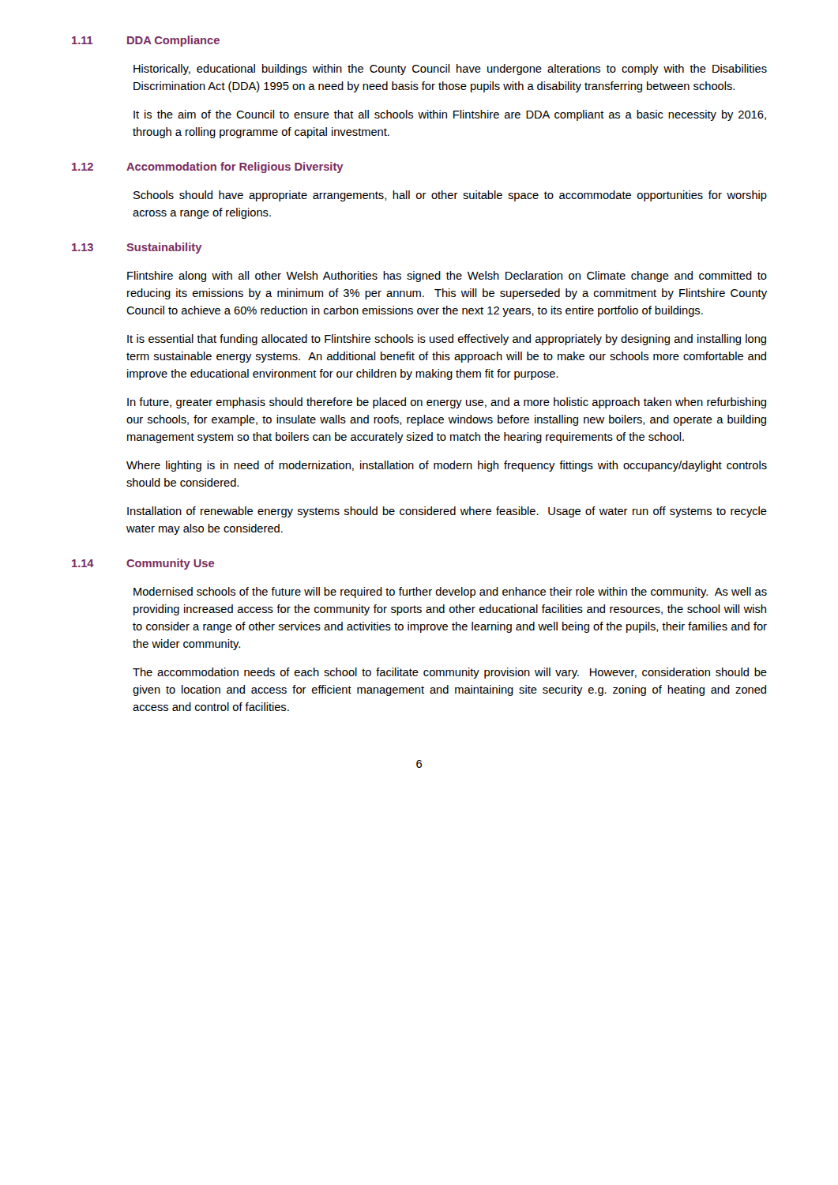1.11 DDA Compliance
Historically, educational buildings within the County Council have undergone alterations to comply with the Disabilities Discrimination Act (DDA) 1995 on a need by need basis for those pupils with a disability transferring between schools.
It is the aim of the Council to ensure that all schools within Flintshire are DDA compliant as a basic necessity by 2016, through a rolling programme of capital investment.
1.12 Accommodation for Religious Diversity
Schools should have appropriate arrangements, hall or other suitable space to accommodate opportunities for worship across a range of religions.
1.13 Sustainability
Flintshire along with all other Welsh Authorities has signed the Welsh Declaration on Climate change and committed to reducing its emissions by a minimum of 3% per annum. This will be superseded by a commitment by Flintshire County Council to achieve a 60% reduction in carbon emissions over the next 12 years, to its entire portfolio of buildings.
It is essential that funding allocated to Flintshire schools is used effectively and appropriately by designing and installing long term sustainable energy systems. An additional benefit of this approach will be to make our schools more comfortable and improve the educational environment for our children by making them fit for purpose.
In future, greater emphasis should therefore be placed on energy use, and a more holistic approach taken when refurbishing our schools, for example, to insulate walls and roofs, replace windows before installing new boilers, and operate a building management system so that boilers can be accurately sized to match the hearing requirements of the school.
Where lighting is in need of modernization, installation of modern high frequency fittings with occupancy/daylight controls should be considered.
Installation of renewable energy systems should be considered where feasible. Usage of water run off systems to recycle water may also be considered.
1.14 Community Use
Modernised schools of the future will be required to further develop and enhance their role within the community. As well as providing increased access for the community for sports and other educational facilities and resources, the school will wish to consider a range of other services and activities to improve the learning and well being of the pupils, their families and for the wider community.
The accommodation needs of each school to facilitate community provision will vary. However, consideration should be given to location and access for efficient management and maintaining site security e.g. zoning of heating and zoned access and control of facilities.
6